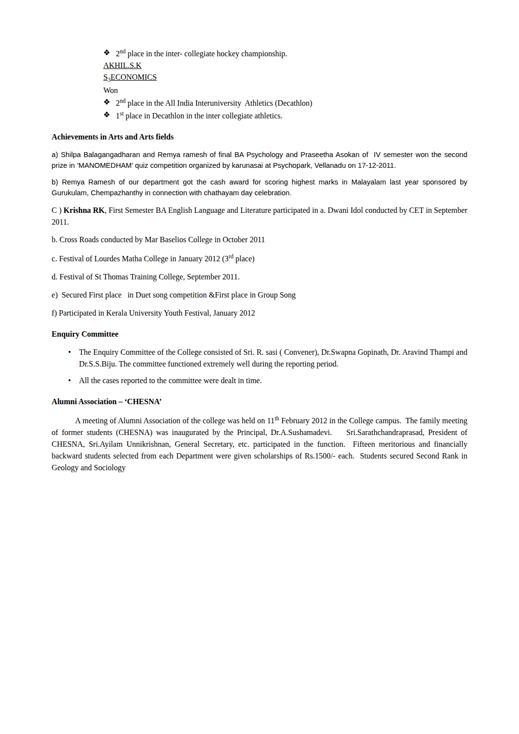2nd place in the inter- collegiate hockey championship.
AKHIL.S.K
S3ECONOMICS
Won
2nd place in the All India Interuniversity Athletics (Decathlon)
1st place in Decathlon in the inter collegiate athletics.
Achievements in Arts and Arts fields
a) Shilpa Balagangadharan and Remya ramesh of final BA Psychology and Praseetha Asokan of IV semester won the second prize in ‘MANOMEDHAM’ quiz competition organized by karunasai at Psychopark, Vellanadu on 17-12-2011.
b) Remya Ramesh of our department got the cash award for scoring highest marks in Malayalam last year sponsored by Gurukulam, Chempazhanthy in connection with chathayam day celebration.
C ) Krishna RK, First Semester BA English Language and Literature participated in a. Dwani Idol conducted by CET in September 2011.
b. Cross Roads conducted by Mar Baselios College in October 2011
c. Festival of Lourdes Matha College in January 2012 (3rd place)
d. Festival of St Thomas Training College, September 2011.
e) Secured First place in Duet song competition &First place in Group Song
f) Participated in Kerala University Youth Festival, January 2012
Enquiry Committee
The Enquiry Committee of the College consisted of Sri. R. sasi ( Convener), Dr.Swapna Gopinath, Dr. Aravind Thampi and Dr.S.S.Biju. The committee functioned extremely well during the reporting period.
All the cases reported to the committee were dealt in time.
Alumni Association – ‘CHESNA’
A meeting of Alumni Association of the college was held on 11th February 2012 in the College campus. The family meeting of former students (CHESNA) was inaugurated by the Principal, Dr.A.Sushamadevi. Sri.Sarathchandraprasad, President of CHESNA, Sri.Ayilam Unnikrishnan, General Secretary, etc. participated in the function. Fifteen meritorious and financially backward students selected from each Department were given scholarships of Rs.1500/- each. Students secured Second Rank in Geology and Sociology